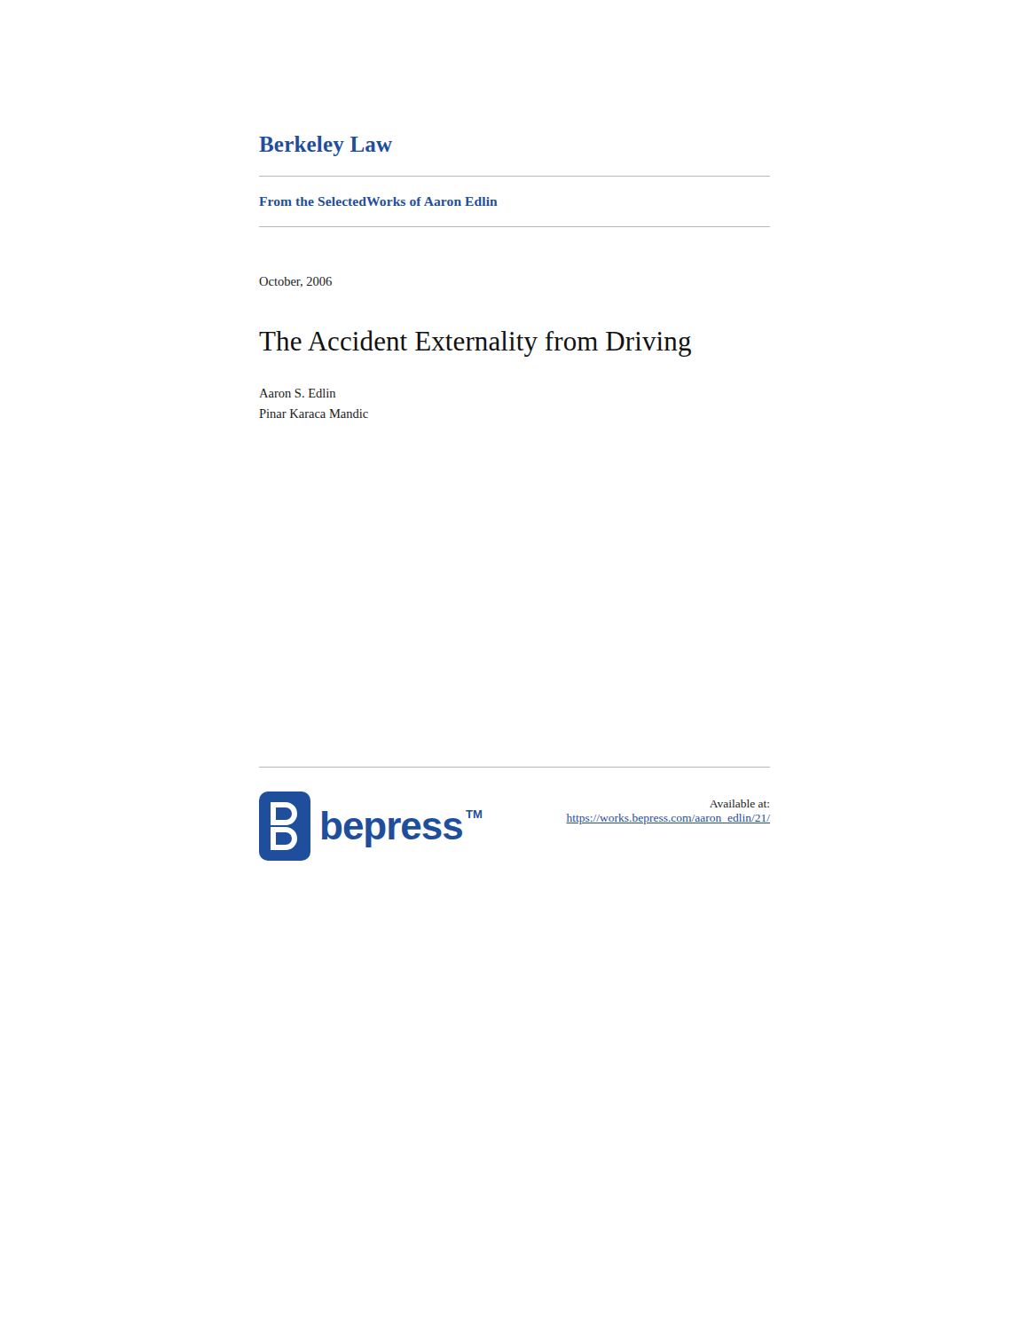Berkeley Law
From the SelectedWorks of Aaron Edlin
October, 2006
The Accident Externality from Driving
Aaron S. Edlin
Pinar Karaca Mandic
bepressTM
Available at: https://works.bepress.com/aaron_edlin/21/